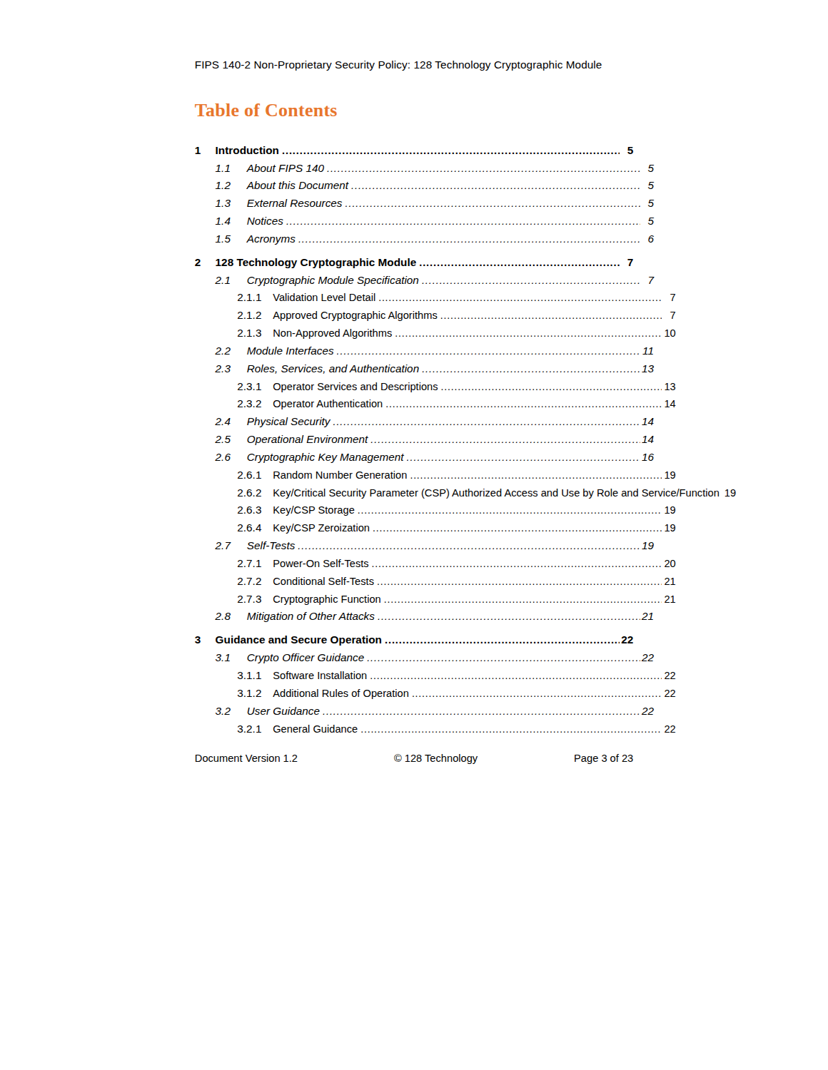FIPS 140-2 Non-Proprietary Security Policy: 128 Technology Cryptographic Module
Table of Contents
1 Introduction .................................................................................................................................. 5
1.1 About FIPS 140 ................................................................................................................................. 5
1.2 About this Document ....................................................................................................................... 5
1.3 External Resources .......................................................................................................................... 5
1.4 Notices ........................................................................................................................................... 5
1.5 Acronyms ....................................................................................................................................... 6
2 128 Technology Cryptographic Module ..................................................................................................... 7
2.1 Cryptographic Module Specification ..................................................................................................... 7
2.1.1 Validation Level Detail ................................................................................................................. 7
2.1.2 Approved Cryptographic Algorithms ............................................................................................. 7
2.1.3 Non-Approved Algorithms ......................................................................................................... 10
2.2 Module Interfaces ......................................................................................................................... 11
2.3 Roles, Services, and Authentication ..................................................................................................... 13
2.3.1 Operator Services and Descriptions ............................................................................................... 13
2.3.2 Operator Authentication ........................................................................................................... 14
2.4 Physical Security ............................................................................................................................ 14
2.5 Operational Environment ............................................................................................................... 14
2.6 Cryptographic Key Management ....................................................................................................... 16
2.6.1 Random Number Generation ..................................................................................................... 19
2.6.2 Key/Critical Security Parameter (CSP) Authorized Access and Use by Role and Service/Function ....... 19
2.6.3 Key/CSP Storage ......................................................................................................................... 19
2.6.4 Key/CSP Zeroization .................................................................................................................. 19
2.7 Self-Tests ....................................................................................................................................... 19
2.7.1 Power-On Self-Tests .................................................................................................................. 20
2.7.2 Conditional Self-Tests ................................................................................................................. 21
2.7.3 Cryptographic Function ............................................................................................................. 21
2.8 Mitigation of Other Attacks ............................................................................................................. 21
3 Guidance and Secure Operation ............................................................................................................. 22
3.1 Crypto Officer Guidance ................................................................................................................... 22
3.1.1 Software Installation .................................................................................................................. 22
3.1.2 Additional Rules of Operation ..................................................................................................... 22
3.2 User Guidance ............................................................................................................................. 22
3.2.1 General Guidance ....................................................................................................................... 22
Document Version 1.2 © 128 Technology Page 3 of 23